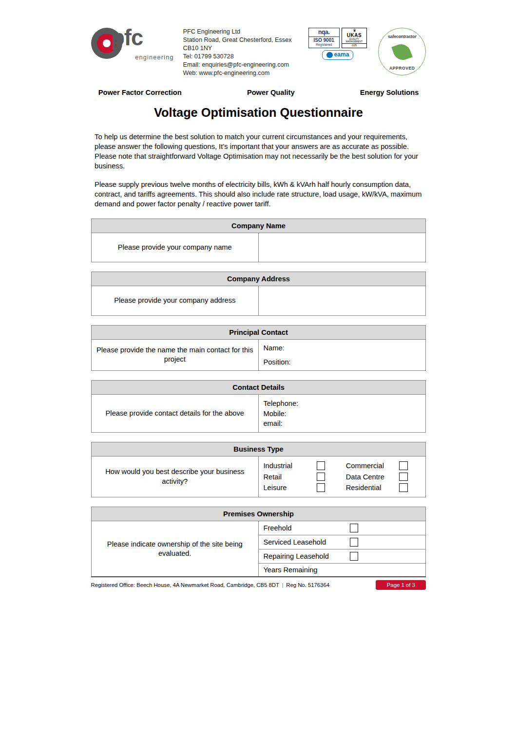pfc
engineering
PFC Engineering Ltd
Station Road, Great Chesterford, Essex
CB10 1NY
Tel: 01799 530728
Email: enquiries@pfc-engineering.com
Web: www.pfc-engineering.com
nqa.
ISO 9001
Registered
♛
UKAS
QUALITY
MANAGEMENT
015
eama
TM
safecontractor
APPROVED
Power Factor Correction Power Quality Energy Solutions
Voltage Optimisation Questionnaire
To help us determine the best solution to match your current circumstances and your requirements, please answer the following questions, It’s important that your answers are as accurate as possible. Please note that straightforward Voltage Optimisation may not necessarily be the best solution for your business.
Please supply previous twelve months of electricity bills, kWh & kVArh half hourly consumption data, contract, and tariffs agreements. This should also include rate structure, load usage, kW/kVA, maximum demand and power factor penalty / reactive power tariff.
| Company Name |
| --- |
| Please provide your company name | |
| Company Address |
| --- |
| Please provide your company address | |
| Principal Contact |
| --- |
| Please provide the name the main contact for this project | Name: Position: |
| Contact Details |
| --- |
| Please provide contact details for the above | Telephone: Mobile: email: |
| Business Type |
| --- |
| How would you best describe your business activity? | Industrial Retail Leisure Commercial Data Centre Residential |
| Premises Ownership |
| --- |
| Please indicate ownership of the site being evaluated. | Freehold |
| Serviced Leasehold |
| Repairing Leasehold |
| Years Remaining |
Registered Office: Beech House, 4A Newmarket Road, Cambridge, CB5 8DT|Reg No. 5176364
Page 1 of 3